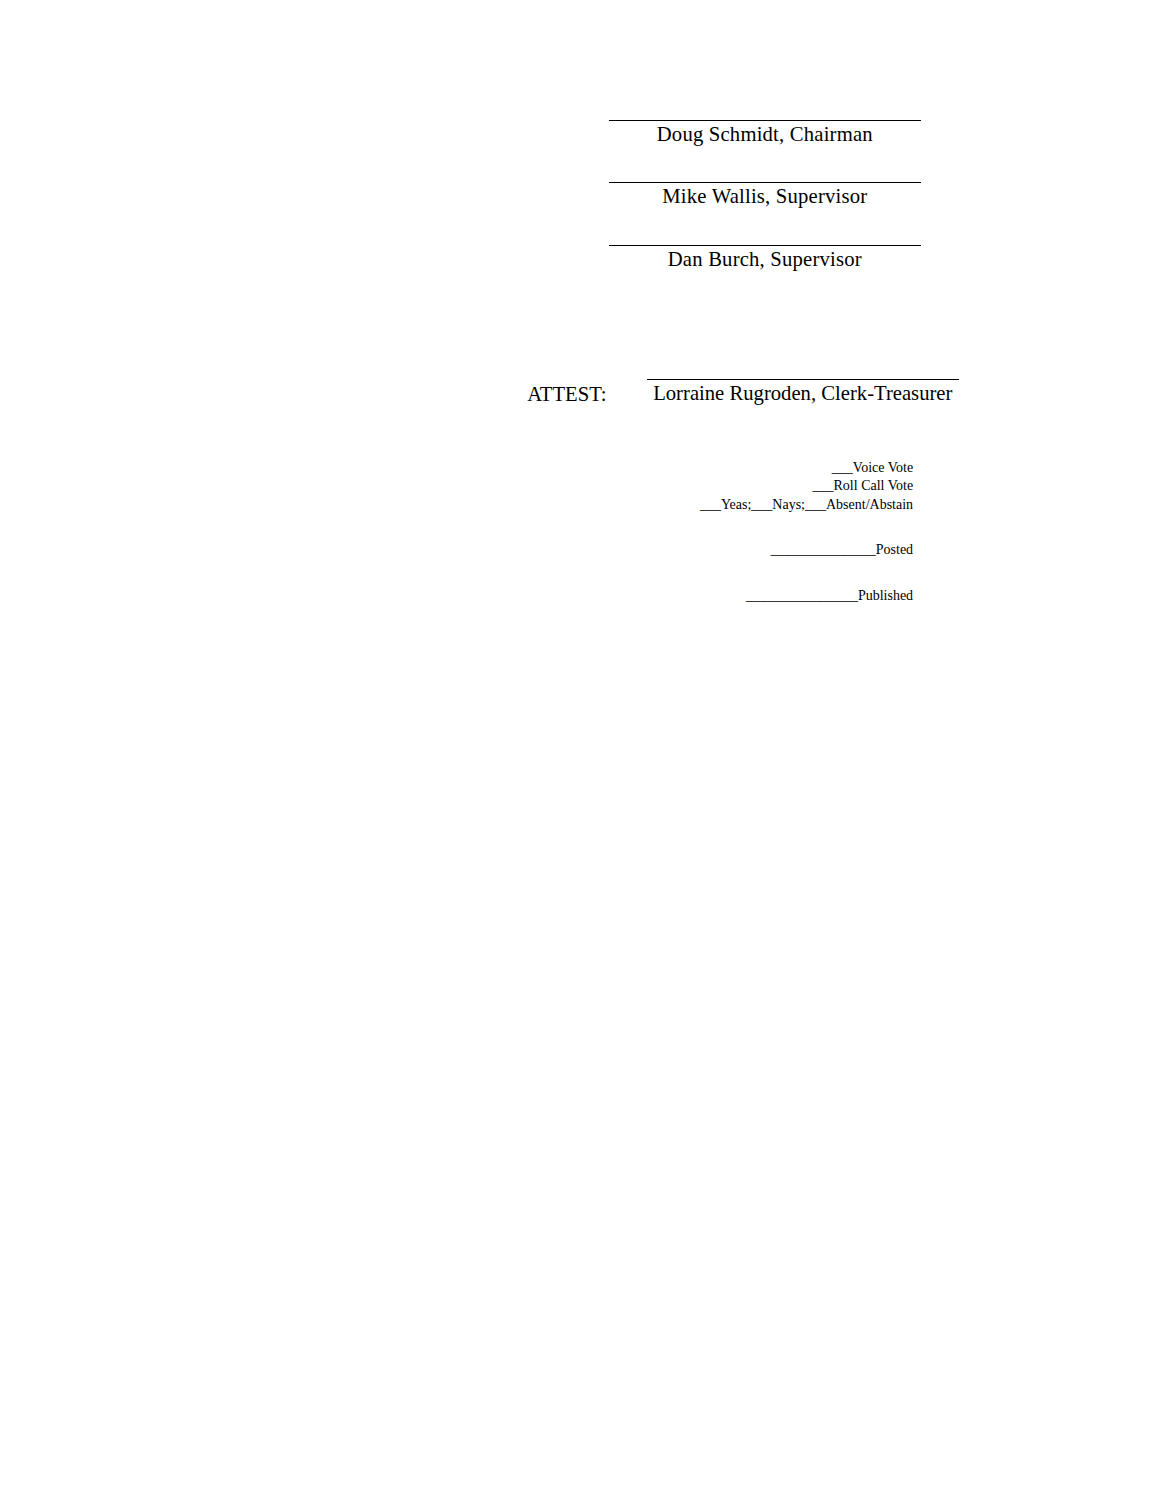Doug Schmidt, Chairman
Mike Wallis, Supervisor
Dan Burch, Supervisor
ATTEST:
Lorraine Rugroden, Clerk-Treasurer
___Voice Vote
___Roll Call Vote
___Yeas;___Nays;___Absent/Abstain
_______________Posted
________________Published